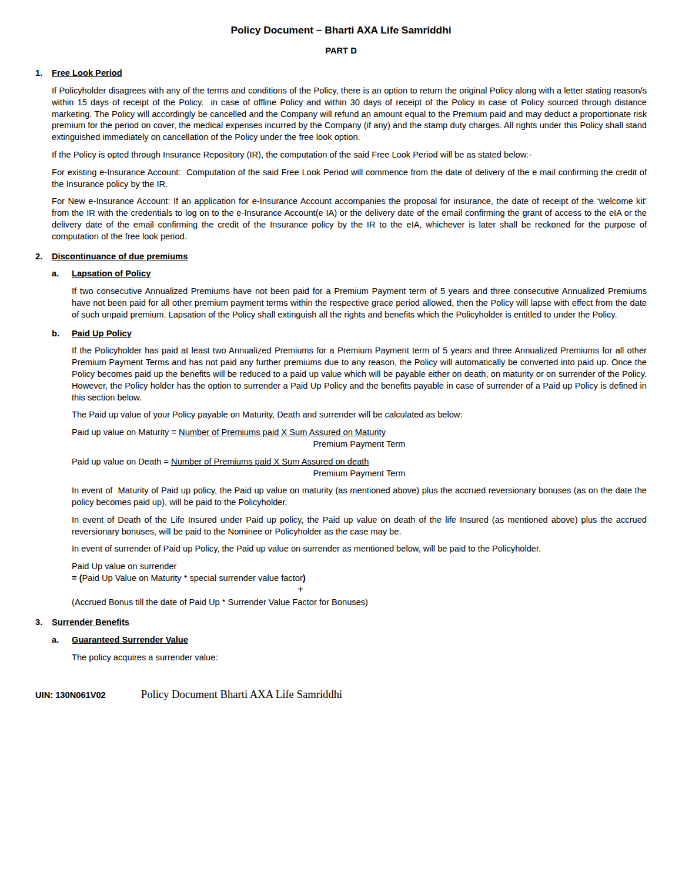Policy Document – Bharti AXA Life Samriddhi
PART D
1. Free Look Period
If Policyholder disagrees with any of the terms and conditions of the Policy, there is an option to return the original Policy along with a letter stating reason/s within 15 days of receipt of the Policy. in case of offline Policy and within 30 days of receipt of the Policy in case of Policy sourced through distance marketing. The Policy will accordingly be cancelled and the Company will refund an amount equal to the Premium paid and may deduct a proportionate risk premium for the period on cover, the medical expenses incurred by the Company (if any) and the stamp duty charges. All rights under this Policy shall stand extinguished immediately on cancellation of the Policy under the free look option.
If the Policy is opted through Insurance Repository (IR), the computation of the said Free Look Period will be as stated below:-
For existing e-Insurance Account: Computation of the said Free Look Period will commence from the date of delivery of the e mail confirming the credit of the Insurance policy by the IR.
For New e-Insurance Account: If an application for e-Insurance Account accompanies the proposal for insurance, the date of receipt of the ‘welcome kit’ from the IR with the credentials to log on to the e-Insurance Account(e IA) or the delivery date of the email confirming the grant of access to the eIA or the delivery date of the email confirming the credit of the Insurance policy by the IR to the eIA, whichever is later shall be reckoned for the purpose of computation of the free look period.
2. Discontinuance of due premiums
a. Lapsation of Policy
If two consecutive Annualized Premiums have not been paid for a Premium Payment term of 5 years and three consecutive Annualized Premiums have not been paid for all other premium payment terms within the respective grace period allowed, then the Policy will lapse with effect from the date of such unpaid premium. Lapsation of the Policy shall extinguish all the rights and benefits which the Policyholder is entitled to under the Policy.
b. Paid Up Policy
If the Policyholder has paid at least two Annualized Premiums for a Premium Payment term of 5 years and three Annualized Premiums for all other Premium Payment Terms and has not paid any further premiums due to any reason, the Policy will automatically be converted into paid up. Once the Policy becomes paid up the benefits will be reduced to a paid up value which will be payable either on death, on maturity or on surrender of the Policy. However, the Policy holder has the option to surrender a Paid Up Policy and the benefits payable in case of surrender of a Paid up Policy is defined in this section below.
The Paid up value of your Policy payable on Maturity, Death and surrender will be calculated as below:
Paid up value on Maturity = Number of Premiums paid X Sum Assured on Maturity Premium Payment Term
Paid up value on Death = Number of Premiums paid X Sum Assured on death Premium Payment Term
In event of Maturity of Paid up policy, the Paid up value on maturity (as mentioned above) plus the accrued reversionary bonuses (as on the date the policy becomes paid up), will be paid to the Policyholder.
In event of Death of the Life Insured under Paid up policy, the Paid up value on death of the life Insured (as mentioned above) plus the accrued reversionary bonuses, will be paid to the Nominee or Policyholder as the case may be.
In event of surrender of Paid up Policy, the Paid up value on surrender as mentioned below, will be paid to the Policyholder.
Paid Up value on surrender
= (Paid Up Value on Maturity * special surrender value factor)
+
(Accrued Bonus till the date of Paid Up * Surrender Value Factor for Bonuses)
3. Surrender Benefits
a. Guaranteed Surrender Value
The policy acquires a surrender value:
UIN: 130N061V02 Policy Document Bharti AXA Life Samriddhi